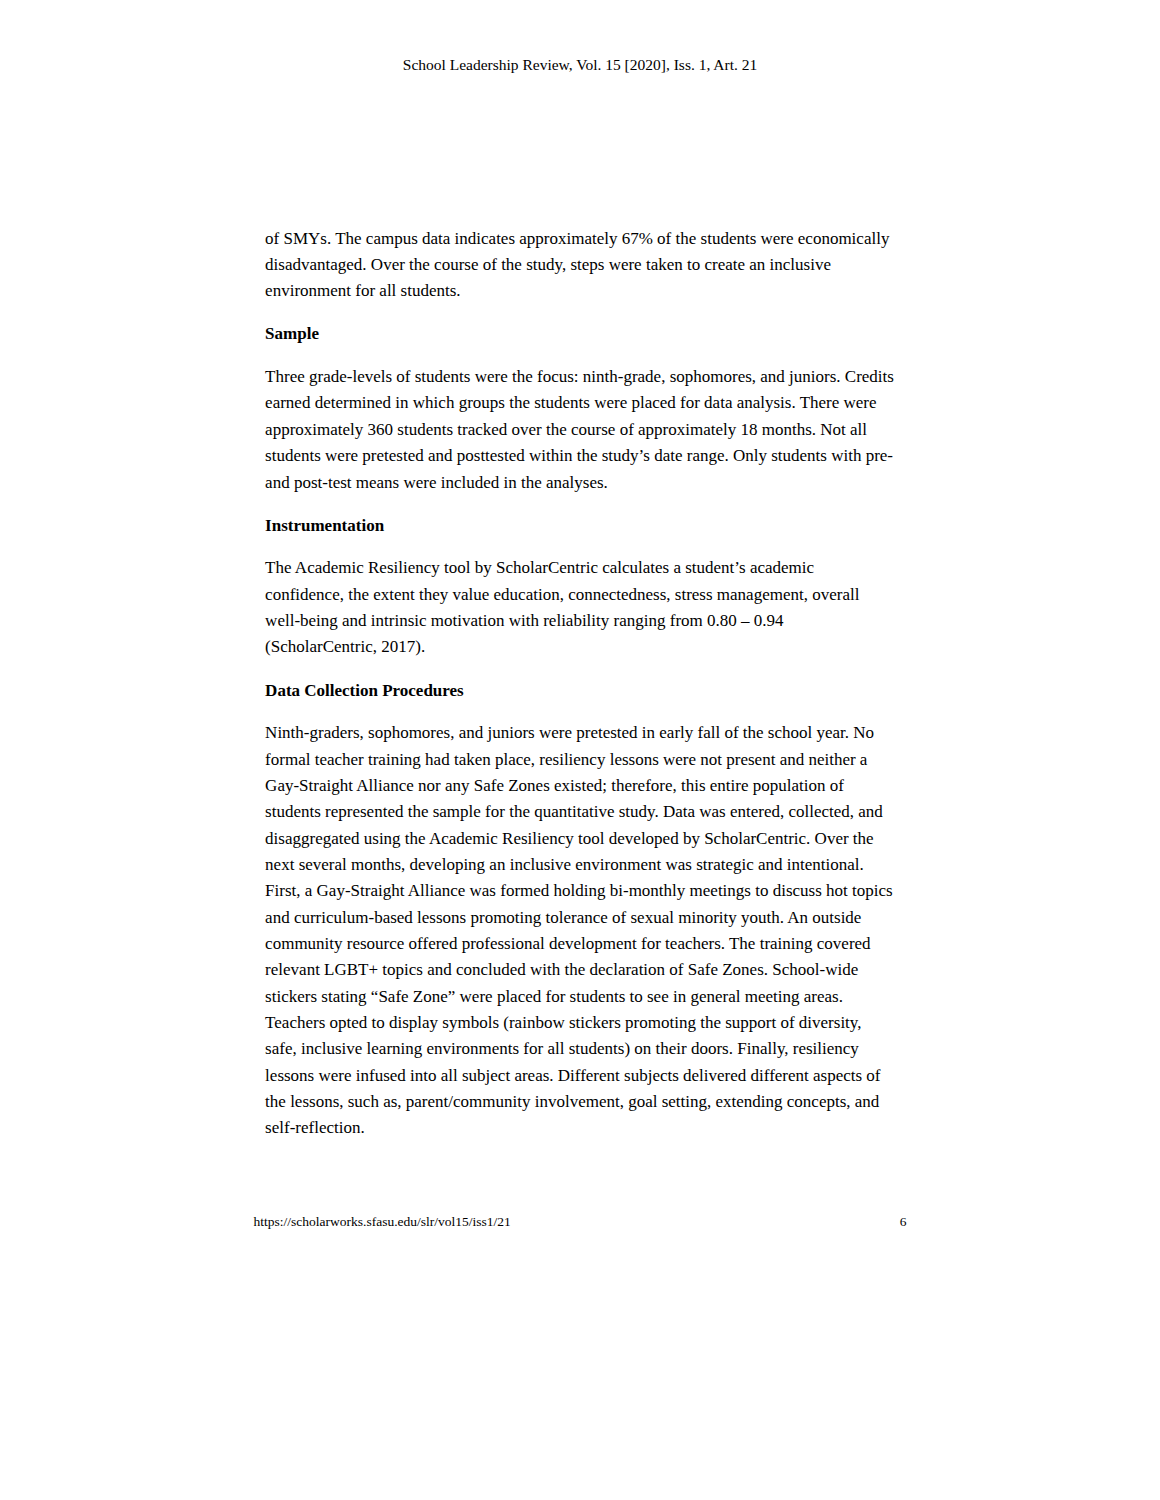School Leadership Review, Vol. 15 [2020], Iss. 1, Art. 21
of SMYs. The campus data indicates approximately 67% of the students were economically disadvantaged. Over the course of the study, steps were taken to create an inclusive environment for all students.
Sample
Three grade-levels of students were the focus: ninth-grade, sophomores, and juniors. Credits earned determined in which groups the students were placed for data analysis. There were approximately 360 students tracked over the course of approximately 18 months. Not all students were pretested and posttested within the study’s date range. Only students with pre- and post-test means were included in the analyses.
Instrumentation
The Academic Resiliency tool by ScholarCentric calculates a student’s academic confidence, the extent they value education, connectedness, stress management, overall well-being and intrinsic motivation with reliability ranging from 0.80 – 0.94 (ScholarCentric, 2017).
Data Collection Procedures
Ninth-graders, sophomores, and juniors were pretested in early fall of the school year. No formal teacher training had taken place, resiliency lessons were not present and neither a Gay-Straight Alliance nor any Safe Zones existed; therefore, this entire population of students represented the sample for the quantitative study. Data was entered, collected, and disaggregated using the Academic Resiliency tool developed by ScholarCentric. Over the next several months, developing an inclusive environment was strategic and intentional. First, a Gay-Straight Alliance was formed holding bi-monthly meetings to discuss hot topics and curriculum-based lessons promoting tolerance of sexual minority youth. An outside community resource offered professional development for teachers. The training covered relevant LGBT+ topics and concluded with the declaration of Safe Zones. School-wide stickers stating “Safe Zone” were placed for students to see in general meeting areas. Teachers opted to display symbols (rainbow stickers promoting the support of diversity, safe, inclusive learning environments for all students) on their doors. Finally, resiliency lessons were infused into all subject areas. Different subjects delivered different aspects of the lessons, such as, parent/community involvement, goal setting, extending concepts, and self-reflection.
https://scholarworks.sfasu.edu/slr/vol15/iss1/21 6